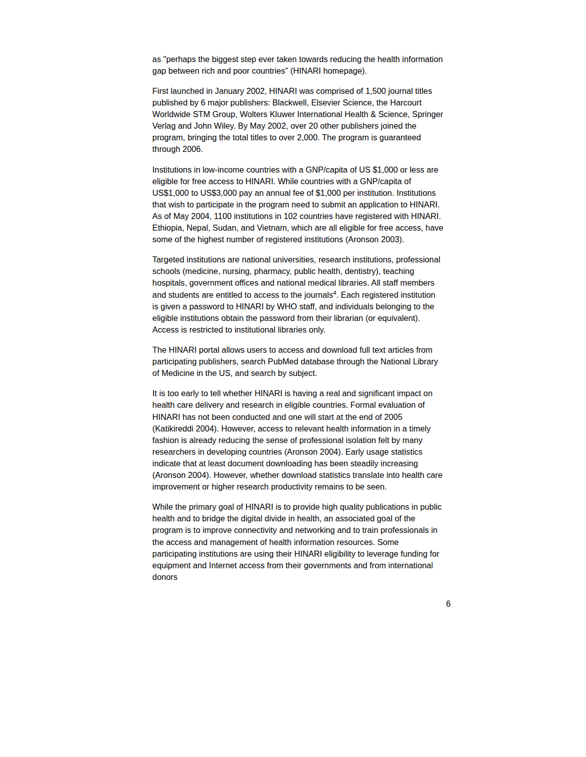as "perhaps the biggest step ever taken towards reducing the health information gap between rich and poor countries" (HINARI homepage).
First launched in January 2002, HINARI was comprised of 1,500 journal titles published by 6 major publishers: Blackwell, Elsevier Science, the Harcourt Worldwide STM Group, Wolters Kluwer International Health & Science, Springer Verlag and John Wiley. By May 2002, over 20 other publishers joined the program, bringing the total titles to over 2,000. The program is guaranteed through 2006.
Institutions in low-income countries with a GNP/capita of US $1,000 or less are eligible for free access to HINARI. While countries with a GNP/capita of US$1,000 to US$3,000 pay an annual fee of $1,000 per institution. Institutions that wish to participate in the program need to submit an application to HINARI. As of May 2004, 1100 institutions in 102 countries have registered with HINARI. Ethiopia, Nepal, Sudan, and Vietnam, which are all eligible for free access, have some of the highest number of registered institutions (Aronson 2003).
Targeted institutions are national universities, research institutions, professional schools (medicine, nursing, pharmacy, public health, dentistry), teaching hospitals, government offices and national medical libraries. All staff members and students are entitled to access to the journals4. Each registered institution is given a password to HINARI by WHO staff, and individuals belonging to the eligible institutions obtain the password from their librarian (or equivalent). Access is restricted to institutional libraries only.
The HINARI portal allows users to access and download full text articles from participating publishers, search PubMed database through the National Library of Medicine in the US, and search by subject.
It is too early to tell whether HINARI is having a real and significant impact on health care delivery and research in eligible countries. Formal evaluation of HINARI has not been conducted and one will start at the end of 2005 (Katikireddi 2004). However, access to relevant health information in a timely fashion is already reducing the sense of professional isolation felt by many researchers in developing countries (Aronson 2004). Early usage statistics indicate that at least document downloading has been steadily increasing (Aronson 2004). However, whether download statistics translate into health care improvement or higher research productivity remains to be seen.
While the primary goal of HINARI is to provide high quality publications in public health and to bridge the digital divide in health, an associated goal of the program is to improve connectivity and networking and to train professionals in the access and management of health information resources. Some participating institutions are using their HINARI eligibility to leverage funding for equipment and Internet access from their governments and from international donors
6